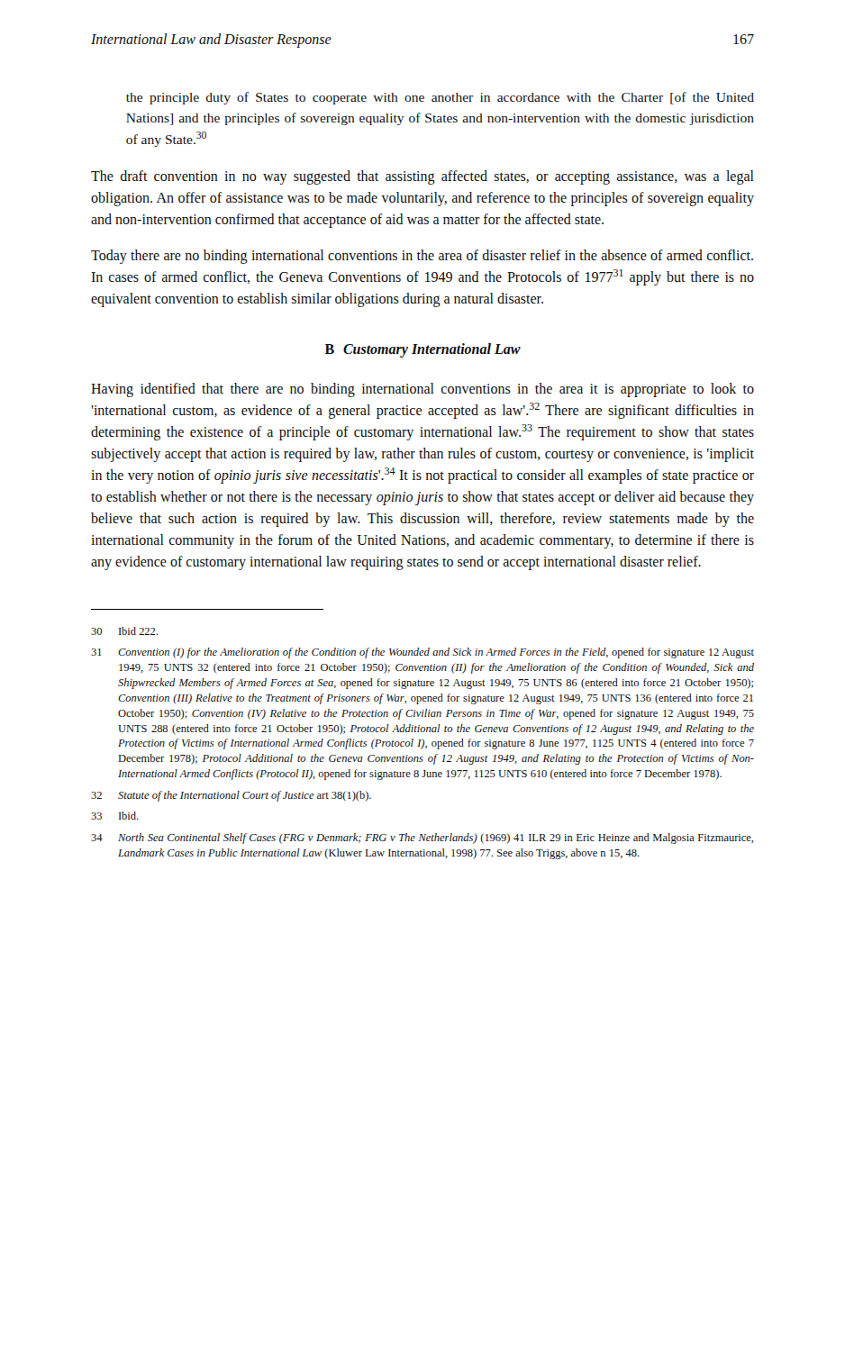International Law and Disaster Response 167
the principle duty of States to cooperate with one another in accordance with the Charter [of the United Nations] and the principles of sovereign equality of States and non-intervention with the domestic jurisdiction of any State.30
The draft convention in no way suggested that assisting affected states, or accepting assistance, was a legal obligation. An offer of assistance was to be made voluntarily, and reference to the principles of sovereign equality and non-intervention confirmed that acceptance of aid was a matter for the affected state.
Today there are no binding international conventions in the area of disaster relief in the absence of armed conflict. In cases of armed conflict, the Geneva Conventions of 1949 and the Protocols of 197731 apply but there is no equivalent convention to establish similar obligations during a natural disaster.
BCustomary International Law
Having identified that there are no binding international conventions in the area it is appropriate to look to 'international custom, as evidence of a general practice accepted as law'.32 There are significant difficulties in determining the existence of a principle of customary international law.33 The requirement to show that states subjectively accept that action is required by law, rather than rules of custom, courtesy or convenience, is 'implicit in the very notion of opinio juris sive necessitatis'.34 It is not practical to consider all examples of state practice or to establish whether or not there is the necessary opinio juris to show that states accept or deliver aid because they believe that such action is required by law. This discussion will, therefore, review statements made by the international community in the forum of the United Nations, and academic commentary, to determine if there is any evidence of customary international law requiring states to send or accept international disaster relief.
Ibid 222.
Convention (I) for the Amelioration of the Condition of the Wounded and Sick in Armed Forces in the Field, opened for signature 12 August 1949, 75 UNTS 32 (entered into force 21 October 1950); Convention (II) for the Amelioration of the Condition of Wounded, Sick and Shipwrecked Members of Armed Forces at Sea, opened for signature 12 August 1949, 75 UNTS 86 (entered into force 21 October 1950); Convention (III) Relative to the Treatment of Prisoners of War, opened for signature 12 August 1949, 75 UNTS 136 (entered into force 21 October 1950); Convention (IV) Relative to the Protection of Civilian Persons in Time of War, opened for signature 12 August 1949, 75 UNTS 288 (entered into force 21 October 1950); Protocol Additional to the Geneva Conventions of 12 August 1949, and Relating to the Protection of Victims of International Armed Conflicts (Protocol I), opened for signature 8 June 1977, 1125 UNTS 4 (entered into force 7 December 1978); Protocol Additional to the Geneva Conventions of 12 August 1949, and Relating to the Protection of Victims of Non-International Armed Conflicts (Protocol II), opened for signature 8 June 1977, 1125 UNTS 610 (entered into force 7 December 1978).
Statute of the International Court of Justice art 38(1)(b).
Ibid.
North Sea Continental Shelf Cases (FRG v Denmark; FRG v The Netherlands) (1969) 41 ILR 29 in Eric Heinze and Malgosia Fitzmaurice, Landmark Cases in Public International Law (Kluwer Law International, 1998) 77. See also Triggs, above n 15, 48.